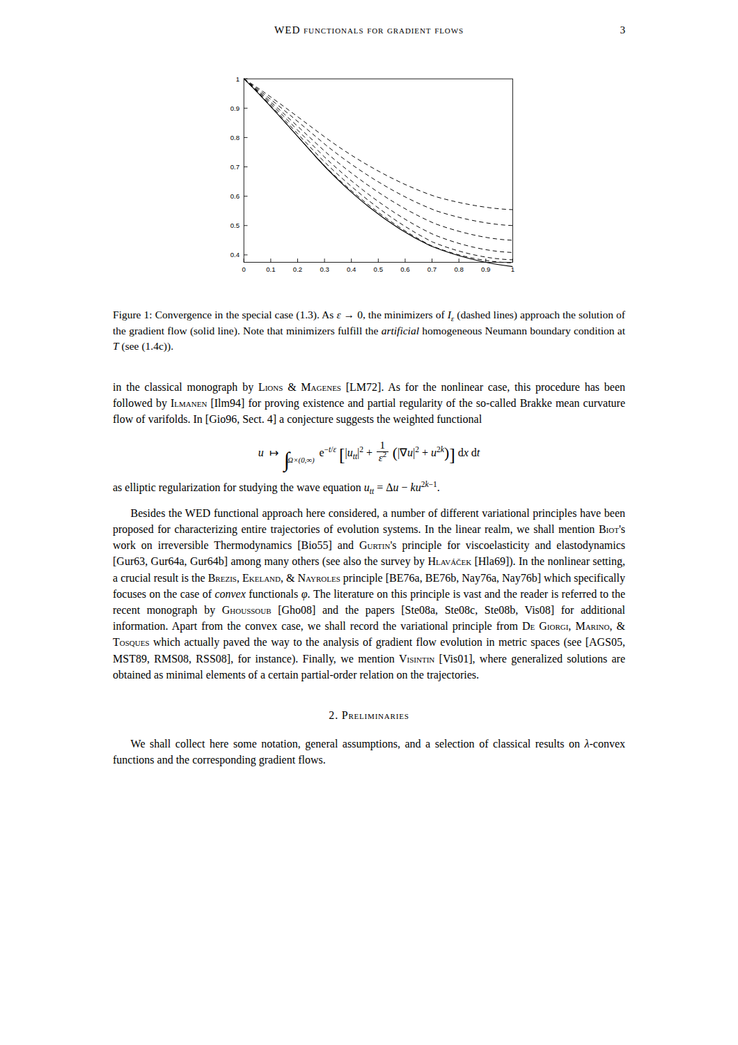WED functionals for gradient flows 3
1 0.9 0.8 0.7 0.6 0.5 0.4 0 0.1 0.2 0.3 0.4 0.5 0.6 0.7 0.8 0.9 1
Figure 1: Convergence in the special case (1.3). As ε → 0, the minimizers of Iε (dashed lines) approach the solution of the gradient flow (solid line). Note that minimizers fulfill the artificial homogeneous Neumann boundary condition at T (see (1.4c)).
in the classical monograph by Lions & Magenes [LM72]. As for the nonlinear case, this procedure has been followed by Ilmanen [Ilm94] for proving existence and partial regularity of the so-called Brakke mean curvature flow of varifolds. In [Gio96, Sect. 4] a conjecture suggests the weighted functional
u ↦ ∫Ω×(0,∞) e−t/ε [|utt|2 + 1 ε2 (|∇u|2 + u2k)] dx dt
as elliptic regularization for studying the wave equation utt = Δu − ku2k−1.
Besides the WED functional approach here considered, a number of different variational principles have been proposed for characterizing entire trajectories of evolution systems. In the linear realm, we shall mention Biot's work on irreversible Thermodynamics [Bio55] and Gurtin's principle for viscoelasticity and elastodynamics [Gur63, Gur64a, Gur64b] among many others (see also the survey by Hlaváček [Hla69]). In the nonlinear setting, a crucial result is the Brezis, Ekeland, & Nayroles principle [BE76a, BE76b, Nay76a, Nay76b] which specifically focuses on the case of convex functionals φ. The literature on this principle is vast and the reader is referred to the recent monograph by Ghoussoub [Gho08] and the papers [Ste08a, Ste08c, Ste08b, Vis08] for additional information. Apart from the convex case, we shall record the variational principle from De Giorgi, Marino, & Tosques which actually paved the way to the analysis of gradient flow evolution in metric spaces (see [AGS05, MST89, RMS08, RSS08], for instance). Finally, we mention Visintin [Vis01], where generalized solutions are obtained as minimal elements of a certain partial-order relation on the trajectories.
2. Preliminaries
We shall collect here some notation, general assumptions, and a selection of classical results on λ-convex functions and the corresponding gradient flows.